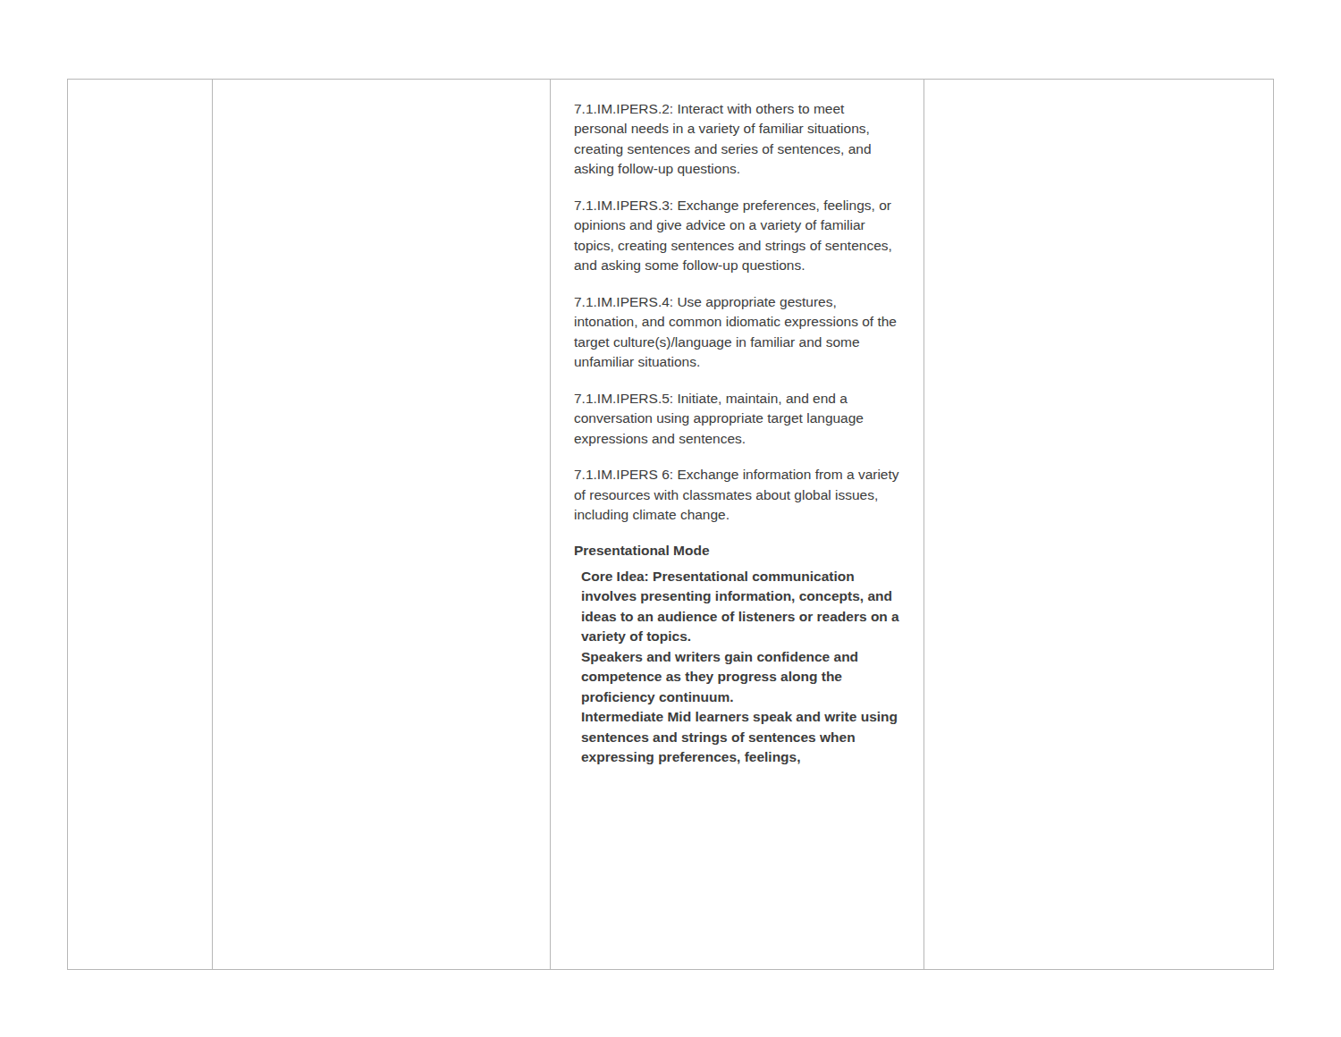| | | 7.1.IM.IPERS.2: Interact with others to meet personal needs in a variety of familiar situations, creating sentences and series of sentences, and asking follow-up questions. 7.1.IM.IPERS.3: Exchange preferences, feelings, or opinions and give advice on a variety of familiar topics, creating sentences and strings of sentences, and asking some follow-up questions. 7.1.IM.IPERS.4: Use appropriate gestures, intonation, and common idiomatic expressions of the target culture(s)/language in familiar and some unfamiliar situations. 7.1.IM.IPERS.5: Initiate, maintain, and end a conversation using appropriate target language expressions and sentences. 7.1.IM.IPERS 6: Exchange information from a variety of resources with classmates about global issues, including climate change. Presentational Mode Core Idea: Presentational communication involves presenting information, concepts, and ideas to an audience of listeners or readers on a variety of topics. Speakers and writers gain confidence and competence as they progress along the proficiency continuum. Intermediate Mid learners speak and write using sentences and strings of sentences when expressing preferences, feelings, | |